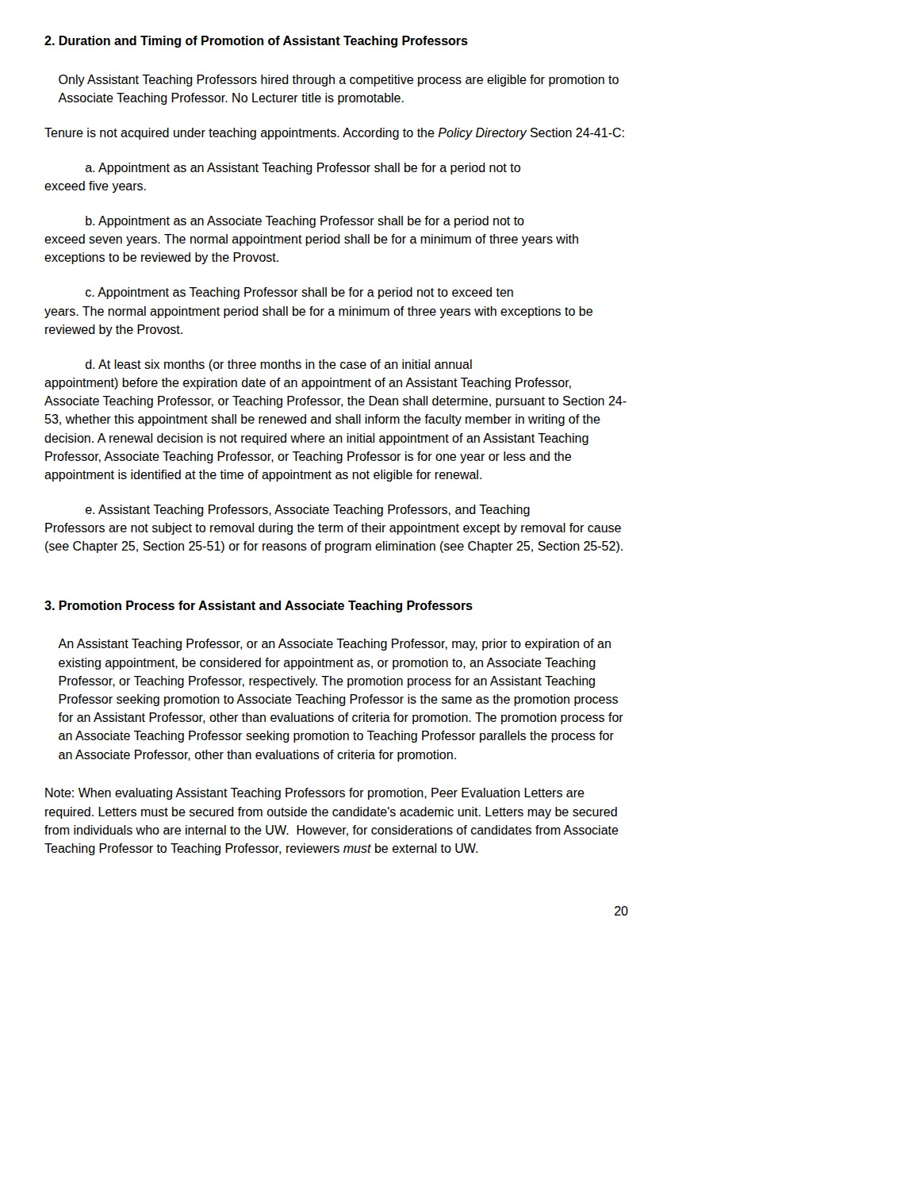2. Duration and Timing of Promotion of Assistant Teaching Professors
Only Assistant Teaching Professors hired through a competitive process are eligible for promotion to Associate Teaching Professor. No Lecturer title is promotable.
Tenure is not acquired under teaching appointments. According to the Policy Directory Section 24-41-C:
a. Appointment as an Assistant Teaching Professor shall be for a period not to
exceed five years.
b. Appointment as an Associate Teaching Professor shall be for a period not to
exceed seven years. The normal appointment period shall be for a minimum of three years with exceptions to be reviewed by the Provost.
c. Appointment as Teaching Professor shall be for a period not to exceed ten
years. The normal appointment period shall be for a minimum of three years with exceptions to be reviewed by the Provost.
d. At least six months (or three months in the case of an initial annual
appointment) before the expiration date of an appointment of an Assistant Teaching Professor, Associate Teaching Professor, or Teaching Professor, the Dean shall determine, pursuant to Section 24-53, whether this appointment shall be renewed and shall inform the faculty member in writing of the decision. A renewal decision is not required where an initial appointment of an Assistant Teaching Professor, Associate Teaching Professor, or Teaching Professor is for one year or less and the appointment is identified at the time of appointment as not eligible for renewal.
e. Assistant Teaching Professors, Associate Teaching Professors, and Teaching
Professors are not subject to removal during the term of their appointment except by removal for cause (see Chapter 25, Section 25-51) or for reasons of program elimination (see Chapter 25, Section 25-52).
3. Promotion Process for Assistant and Associate Teaching Professors
An Assistant Teaching Professor, or an Associate Teaching Professor, may, prior to expiration of an existing appointment, be considered for appointment as, or promotion to, an Associate Teaching Professor, or Teaching Professor, respectively. The promotion process for an Assistant Teaching Professor seeking promotion to Associate Teaching Professor is the same as the promotion process for an Assistant Professor, other than evaluations of criteria for promotion. The promotion process for an Associate Teaching Professor seeking promotion to Teaching Professor parallels the process for an Associate Professor, other than evaluations of criteria for promotion.
Note: When evaluating Assistant Teaching Professors for promotion, Peer Evaluation Letters are required. Letters must be secured from outside the candidate's academic unit. Letters may be secured from individuals who are internal to the UW. However, for considerations of candidates from Associate Teaching Professor to Teaching Professor, reviewers must be external to UW.
20